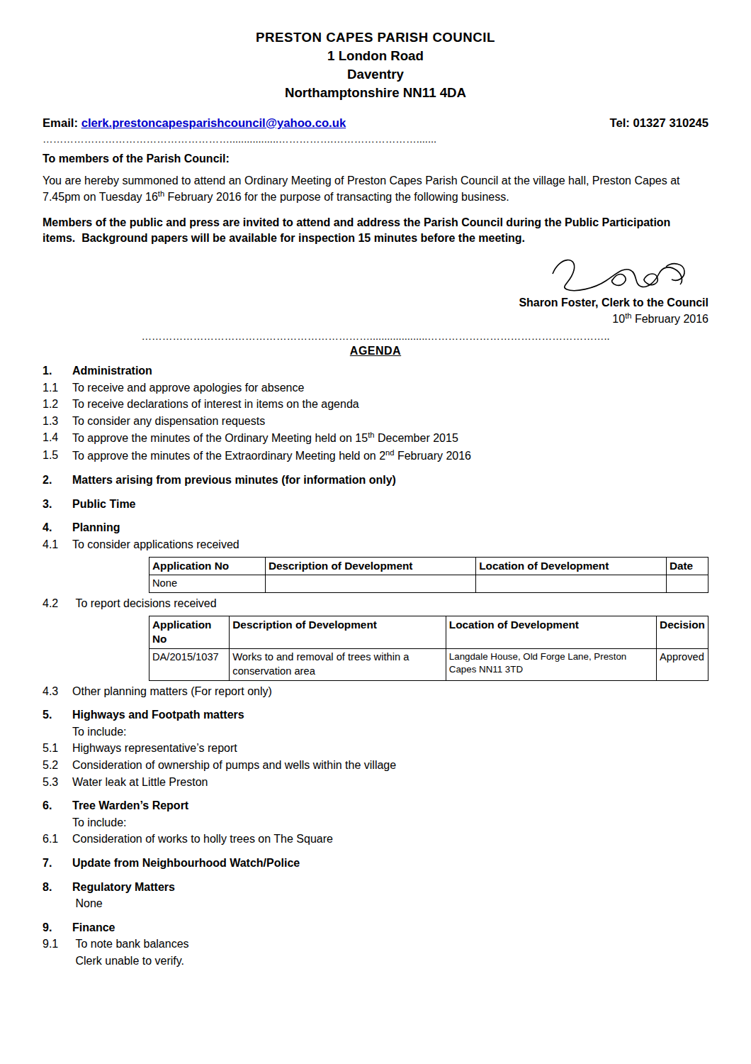PRESTON CAPES PARISH COUNCIL
1 London Road
Daventry
Northamptonshire NN11 4DA
Email: clerk.prestoncapesparishcouncil@yahoo.co.uk Tel: 01327 310245
……………………………………………….................…………….…………………….......
To members of the Parish Council:
You are hereby summoned to attend an Ordinary Meeting of Preston Capes Parish Council at the village hall, Preston Capes at 7.45pm on Tuesday 16th February 2016 for the purpose of transacting the following business.
Members of the public and press are invited to attend and address the Parish Council during the Public Participation items. Background papers will be available for inspection 15 minutes before the meeting.
Sharon Foster, Clerk to the Council
10th February 2016
…………………………………………………………....................……………………………………………..
AGENDA
| 1. | Administration |
| 1.1 | To receive and approve apologies for absence |
| 1.2 | To receive declarations of interest in items on the agenda |
| 1.3 | To consider any dispensation requests |
| 1.4 | To approve the minutes of the Ordinary Meeting held on 15 th December 2015 |
| 1.5 | To approve the minutes of the Extraordinary Meeting held on 2 nd February 2016 |
| 2. | Matters arising from previous minutes (for information only) |
| 3. | Public Time |
| 4. | Planning |
| 4.1 | To consider applications received |
| Application No | Description of Development | Location of Development | Date |
| --- | --- | --- | --- |
| None | | | |
| 4.2 | To report decisions received |
| Application No | Description of Development | Location of Development | Decision |
| --- | --- | --- | --- |
| DA/2015/1037 | Works to and removal of trees within a conservation area | Langdale House, Old Forge Lane, Preston Capes NN11 3TD | Approved |
| 4.3 | Other planning matters (For report only) |
| 5. | Highways and Footpath matters |
| | To include: |
| 5.1 | Highways representative’s report |
| 5.2 | Consideration of ownership of pumps and wells within the village |
| 5.3 | Water leak at Little Preston |
| 6. | Tree Warden’s Report |
| | To include: |
| 6.1 | Consideration of works to holly trees on The Square |
| 7. | Update from Neighbourhood Watch/Police |
| 8. | Regulatory Matters |
| | None |
| 9. | Finance |
| 9.1 | To note bank balances |
| | Clerk unable to verify. |